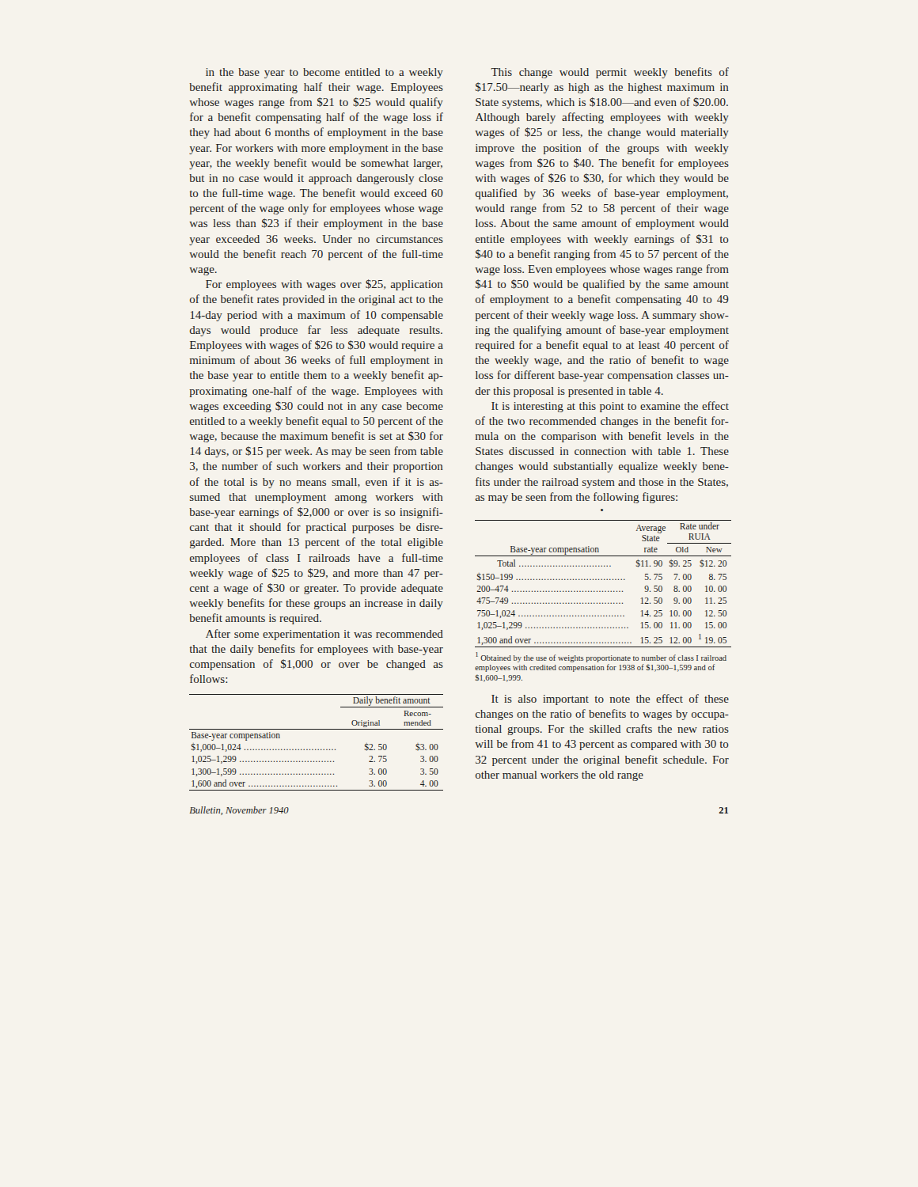in the base year to become entitled to a weekly benefit approximating half their wage. Employees whose wages range from $21 to $25 would qualify for a benefit compensating half of the wage loss if they had about 6 months of employment in the base year. For workers with more employment in the base year, the weekly benefit would be somewhat larger, but in no case would it approach dangerously close to the full-time wage. The benefit would exceed 60 percent of the wage only for employees whose wage was less than $23 if their employment in the base year exceeded 36 weeks. Under no circumstances would the benefit reach 70 percent of the full-time wage.
For employees with wages over $25, application of the benefit rates provided in the original act to the 14-day period with a maximum of 10 compensable days would produce far less adequate results. Employees with wages of $26 to $30 would require a minimum of about 36 weeks of full employment in the base year to entitle them to a weekly benefit approximating one-half of the wage. Employees with wages exceeding $30 could not in any case become entitled to a weekly benefit equal to 50 percent of the wage, because the maximum benefit is set at $30 for 14 days, or $15 per week. As may be seen from table 3, the number of such workers and their proportion of the total is by no means small, even if it is assumed that unemployment among workers with base-year earnings of $2,000 or over is so insignificant that it should for practical purposes be disregarded. More than 13 percent of the total eligible employees of class I railroads have a full-time weekly wage of $25 to $29, and more than 47 percent a wage of $30 or greater. To provide adequate weekly benefits for these groups an increase in daily benefit amounts is required.
After some experimentation it was recommended that the daily benefits for employees with base-year compensation of $1,000 or over be changed as follows:
| | Daily benefit amount |
| --- | --- |
| Original | Recom­mended |
| Base-year compensation | | |
| $1,000–1,024 ................................. | $2. 50 | $3. 00 |
| 1,025–1,299 .................................. | 2. 75 | 3. 00 |
| 1,300–1,599 .................................. | 3. 00 | 3. 50 |
| 1,600 and over ................................ | 3. 00 | 4. 00 |
This change would permit weekly benefits of $17.50—nearly as high as the highest maximum in State systems, which is $18.00—and even of $20.00. Although barely affecting employees with weekly wages of $25 or less, the change would materially improve the position of the groups with weekly wages from $26 to $40. The benefit for employees with wages of $26 to $30, for which they would be qualified by 36 weeks of base-year employment, would range from 52 to 58 percent of their wage loss. About the same amount of employment would entitle employees with weekly earnings of $31 to $40 to a benefit ranging from 45 to 57 percent of the wage loss. Even employees whose wages range from $41 to $50 would be qualified by the same amount of employment to a benefit compensating 40 to 49 percent of their weekly wage loss. A summary showing the qualifying amount of base-year employment required for a benefit equal to at least 40 percent of the weekly wage, and the ratio of benefit to wage loss for different base-year compensation classes under this proposal is presented in table 4.
It is interesting at this point to examine the effect of the two recommended changes in the benefit formula on the comparison with benefit levels in the States discussed in connection with table 1. These changes would substantially equalize weekly benefits under the railroad system and those in the States, as may be seen from the following figures:
•
| Base-year compensation | Average State rate | Rate under RUIA |
| --- | --- | --- |
| Old | New |
| Total ................................. | $11. 90 | $9. 25 | $12. 20 |
| $150–199 ....................................... | 5. 75 | 7. 00 | 8. 75 |
| 200–474 ........................................ | 9. 50 | 8. 00 | 10. 00 |
| 475–749 ........................................ | 12. 50 | 9. 00 | 11. 25 |
| 750–1,024 ...................................... | 14. 25 | 10. 00 | 12. 50 |
| 1,025–1,299 ..................................... | 15. 00 | 11. 00 | 15. 00 |
| 1,300 and over ................................... | 15. 25 | 12. 00 | 1 19. 05 |
1 Obtained by the use of weights proportionate to number of class I railroad employees with credited compensation for 1938 of $1,300–1,599 and of $1,600–1,999.
It is also important to note the effect of these changes on the ratio of benefits to wages by occupational groups. For the skilled crafts the new ratios will be from 41 to 43 percent as compared with 30 to 32 percent under the original benefit schedule. For other manual workers the old range
Bulletin, November 1940
21